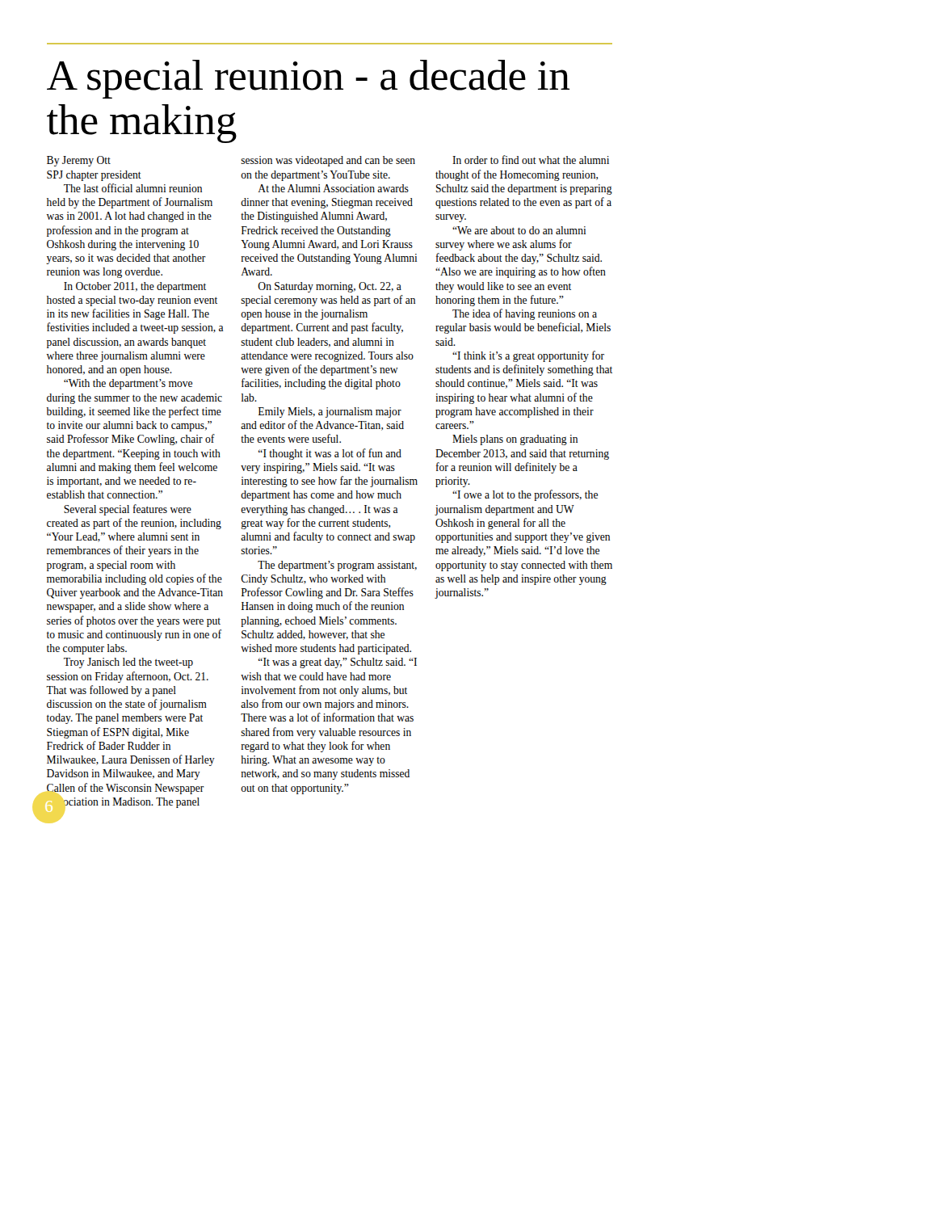A special reunion - a decade in the making
By Jeremy Ott
SPJ chapter president
The last official alumni reunion held by the Department of Journalism was in 2001. A lot had changed in the profession and in the program at Oshkosh during the intervening 10 years, so it was decided that another reunion was long overdue.
In October 2011, the department hosted a special two-day reunion event in its new facilities in Sage Hall. The festivities included a tweet-up session, a panel discussion, an awards banquet where three journalism alumni were honored, and an open house.
“With the department’s move during the summer to the new academic building, it seemed like the perfect time to invite our alumni back to campus,” said Professor Mike Cowling, chair of the department. “Keeping in touch with alumni and making them feel welcome is important, and we needed to re-establish that connection.”
Several special features were created as part of the reunion, including “Your Lead,” where alumni sent in remembrances of their years in the program, a special room with memorabilia including old copies of the Quiver yearbook and the Advance-Titan newspaper, and a slide show where a series of photos over the years were put to music and continuously run in one of the computer labs.
Troy Janisch led the tweet-up session on Friday afternoon, Oct. 21. That was followed by a panel discussion on the state of journalism today. The panel members were Pat Stiegman of ESPN digital, Mike Fredrick of Bader Rudder in Milwaukee, Laura Denissen of Harley Davidson in Milwaukee, and Mary Callen of the Wisconsin Newspaper Association in Madison. The panel session was videotaped and can be seen on the department’s YouTube site.
At the Alumni Association awards dinner that evening, Stiegman received the Distinguished Alumni Award, Fredrick received the Outstanding Young Alumni Award, and Lori Krauss received the Outstanding Young Alumni Award.
On Saturday morning, Oct. 22, a special ceremony was held as part of an open house in the journalism department. Current and past faculty, student club leaders, and alumni in attendance were recognized. Tours also were given of the department’s new facilities, including the digital photo lab.
Emily Miels, a journalism major and editor of the Advance-Titan, said the events were useful.
“I thought it was a lot of fun and very inspiring,” Miels said. “It was interesting to see how far the journalism department has come and how much everything has changed… . It was a great way for the current students, alumni and faculty to connect and swap stories.”
The department’s program assistant, Cindy Schultz, who worked with Professor Cowling and Dr. Sara Steffes Hansen in doing much of the reunion planning, echoed Miels’ comments. Schultz added, however, that she wished more students had participated.
“It was a great day,” Schultz said. “I wish that we could have had more involvement from not only alums, but also from our own majors and minors. There was a lot of information that was shared from very valuable resources in regard to what they look for when hiring. What an awesome way to network, and so many students missed out on that opportunity.”
In order to find out what the alumni thought of the Homecoming reunion, Schultz said the department is preparing questions related to the even as part of a survey.
“We are about to do an alumni survey where we ask alums for feedback about the day,” Schultz said. “Also we are inquiring as to how often they would like to see an event honoring them in the future.”
The idea of having reunions on a regular basis would be beneficial, Miels said.
“I think it’s a great opportunity for students and is definitely something that should continue,” Miels said. “It was inspiring to hear what alumni of the program have accomplished in their careers.”
Miels plans on graduating in December 2013, and said that returning for a reunion will definitely be a priority.
“I owe a lot to the professors, the journalism department and UW Oshkosh in general for all the opportunities and support they’ve given me already,” Miels said. “I’d love the opportunity to stay connected with them as well as help and inspire other young journalists.”
6